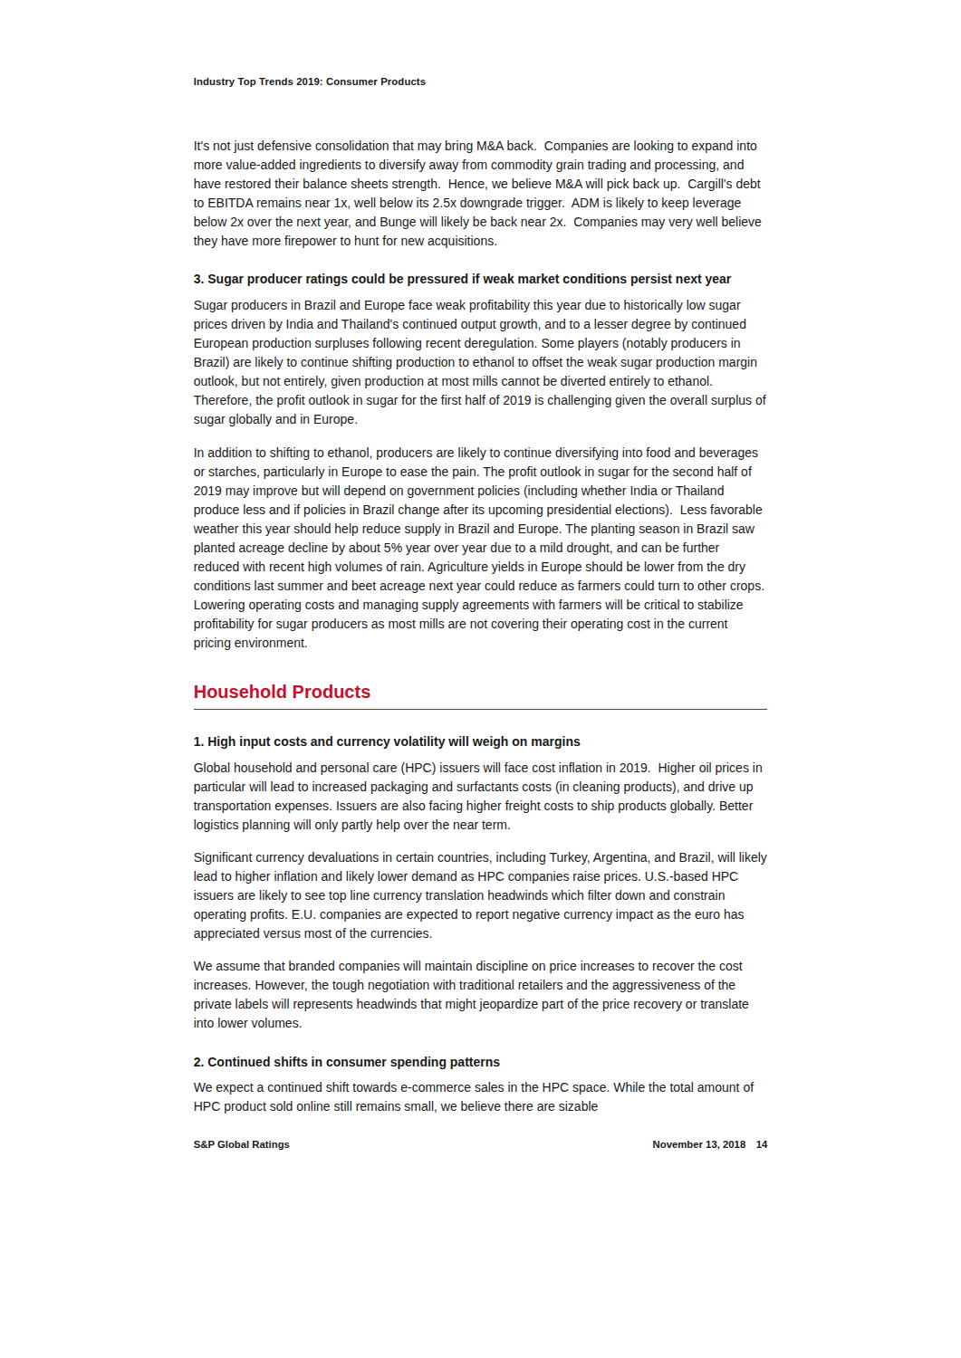Industry Top Trends 2019: Consumer Products
It's not just defensive consolidation that may bring M&A back. Companies are looking to expand into more value-added ingredients to diversify away from commodity grain trading and processing, and have restored their balance sheets strength. Hence, we believe M&A will pick back up. Cargill's debt to EBITDA remains near 1x, well below its 2.5x downgrade trigger. ADM is likely to keep leverage below 2x over the next year, and Bunge will likely be back near 2x. Companies may very well believe they have more firepower to hunt for new acquisitions.
3. Sugar producer ratings could be pressured if weak market conditions persist next year
Sugar producers in Brazil and Europe face weak profitability this year due to historically low sugar prices driven by India and Thailand's continued output growth, and to a lesser degree by continued European production surpluses following recent deregulation. Some players (notably producers in Brazil) are likely to continue shifting production to ethanol to offset the weak sugar production margin outlook, but not entirely, given production at most mills cannot be diverted entirely to ethanol. Therefore, the profit outlook in sugar for the first half of 2019 is challenging given the overall surplus of sugar globally and in Europe.
In addition to shifting to ethanol, producers are likely to continue diversifying into food and beverages or starches, particularly in Europe to ease the pain. The profit outlook in sugar for the second half of 2019 may improve but will depend on government policies (including whether India or Thailand produce less and if policies in Brazil change after its upcoming presidential elections). Less favorable weather this year should help reduce supply in Brazil and Europe. The planting season in Brazil saw planted acreage decline by about 5% year over year due to a mild drought, and can be further reduced with recent high volumes of rain. Agriculture yields in Europe should be lower from the dry conditions last summer and beet acreage next year could reduce as farmers could turn to other crops. Lowering operating costs and managing supply agreements with farmers will be critical to stabilize profitability for sugar producers as most mills are not covering their operating cost in the current pricing environment.
Household Products
1. High input costs and currency volatility will weigh on margins
Global household and personal care (HPC) issuers will face cost inflation in 2019. Higher oil prices in particular will lead to increased packaging and surfactants costs (in cleaning products), and drive up transportation expenses. Issuers are also facing higher freight costs to ship products globally. Better logistics planning will only partly help over the near term.
Significant currency devaluations in certain countries, including Turkey, Argentina, and Brazil, will likely lead to higher inflation and likely lower demand as HPC companies raise prices. U.S.-based HPC issuers are likely to see top line currency translation headwinds which filter down and constrain operating profits. E.U. companies are expected to report negative currency impact as the euro has appreciated versus most of the currencies.
We assume that branded companies will maintain discipline on price increases to recover the cost increases. However, the tough negotiation with traditional retailers and the aggressiveness of the private labels will represents headwinds that might jeopardize part of the price recovery or translate into lower volumes.
2. Continued shifts in consumer spending patterns
We expect a continued shift towards e-commerce sales in the HPC space. While the total amount of HPC product sold online still remains small, we believe there are sizable
S&P Global Ratings
November 13, 201814